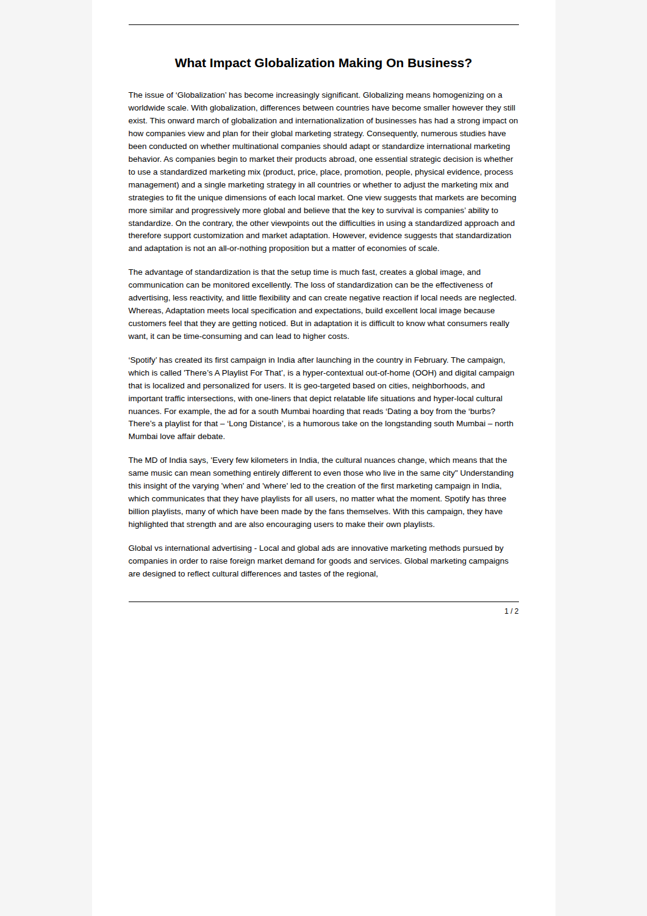What Impact Globalization Making On Business?
The issue of ‘Globalization’ has become increasingly significant. Globalizing means homogenizing on a worldwide scale. With globalization, differences between countries have become smaller however they still exist. This onward march of globalization and internationalization of businesses has had a strong impact on how companies view and plan for their global marketing strategy. Consequently, numerous studies have been conducted on whether multinational companies should adapt or standardize international marketing behavior. As companies begin to market their products abroad, one essential strategic decision is whether to use a standardized marketing mix (product, price, place, promotion, people, physical evidence, process management) and a single marketing strategy in all countries or whether to adjust the marketing mix and strategies to fit the unique dimensions of each local market. One view suggests that markets are becoming more similar and progressively more global and believe that the key to survival is companies’ ability to standardize. On the contrary, the other viewpoints out the difficulties in using a standardized approach and therefore support customization and market adaptation. However, evidence suggests that standardization and adaptation is not an all-or-nothing proposition but a matter of economies of scale.
The advantage of standardization is that the setup time is much fast, creates a global image, and communication can be monitored excellently. The loss of standardization can be the effectiveness of advertising, less reactivity, and little flexibility and can create negative reaction if local needs are neglected. Whereas, Adaptation meets local specification and expectations, build excellent local image because customers feel that they are getting noticed. But in adaptation it is difficult to know what consumers really want, it can be time-consuming and can lead to higher costs.
‘Spotify’ has created its first campaign in India after launching in the country in February. The campaign, which is called 'There’s A Playlist For That’, is a hyper-contextual out-of-home (OOH) and digital campaign that is localized and personalized for users. It is geo-targeted based on cities, neighborhoods, and important traffic intersections, with one-liners that depict relatable life situations and hyper-local cultural nuances. For example, the ad for a south Mumbai hoarding that reads ‘Dating a boy from the ‘burbs? There’s a playlist for that – ‘Long Distance’, is a humorous take on the longstanding south Mumbai – north Mumbai love affair debate.
The MD of India says, 'Every few kilometers in India, the cultural nuances change, which means that the same music can mean something entirely different to even those who live in the same city" Understanding this insight of the varying 'when' and 'where' led to the creation of the first marketing campaign in India, which communicates that they have playlists for all users, no matter what the moment. Spotify has three billion playlists, many of which have been made by the fans themselves. With this campaign, they have highlighted that strength and are also encouraging users to make their own playlists.
Global vs international advertising - Local and global ads are innovative marketing methods pursued by companies in order to raise foreign market demand for goods and services. Global marketing campaigns are designed to reflect cultural differences and tastes of the regional,
1 / 2